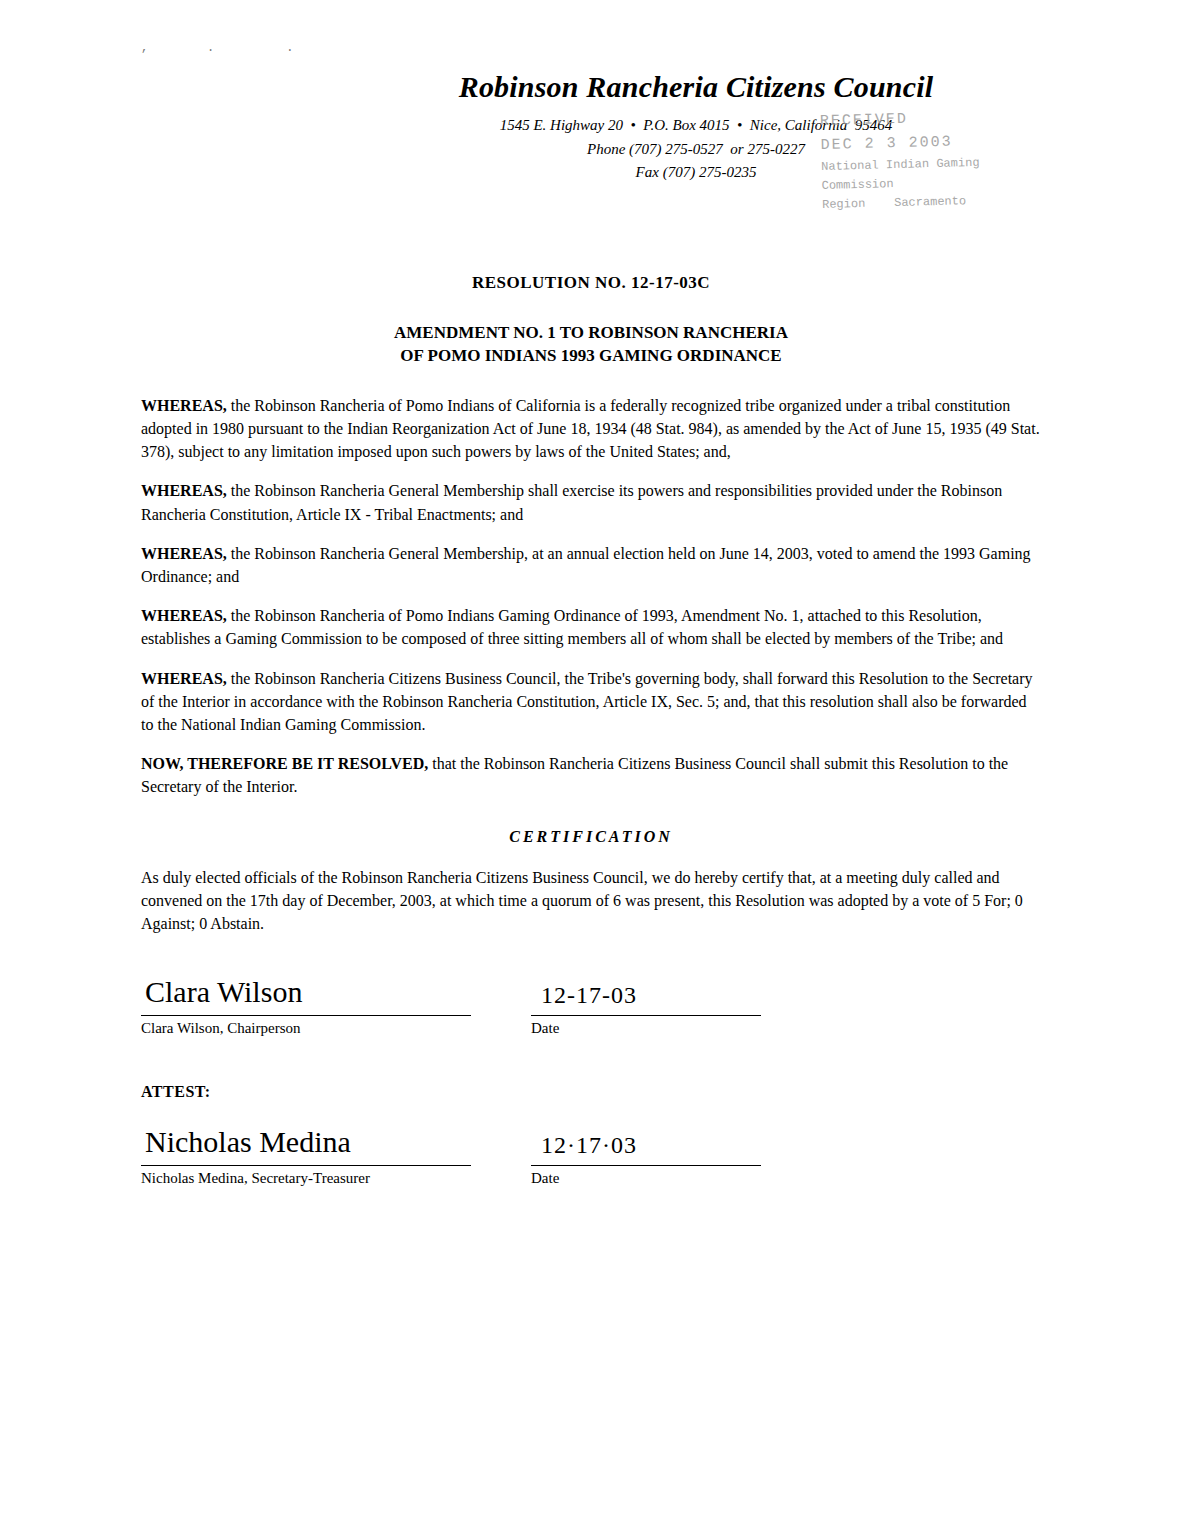, . .
Robinson Rancheria Citizens Council
1545 E. Highway 20 • P.O. Box 4015 • Nice, California 95464
Phone (707) 275-0527 or 275-0227
Fax (707) 275-0235
RECEIVED
DEC 2 3 2003
National Indian Gaming Commission
Region Sacramento
RESOLUTION NO. 12-17-03C
AMENDMENT NO. 1 TO ROBINSON RANCHERIA
OF POMO INDIANS 1993 GAMING ORDINANCE
WHEREAS, the Robinson Rancheria of Pomo Indians of California is a federally recognized tribe organized under a tribal constitution adopted in 1980 pursuant to the Indian Reorganization Act of June 18, 1934 (48 Stat. 984), as amended by the Act of June 15, 1935 (49 Stat. 378), subject to any limitation imposed upon such powers by laws of the United States; and,
WHEREAS, the Robinson Rancheria General Membership shall exercise its powers and responsibilities provided under the Robinson Rancheria Constitution, Article IX - Tribal Enactments; and
WHEREAS, the Robinson Rancheria General Membership, at an annual election held on June 14, 2003, voted to amend the 1993 Gaming Ordinance; and
WHEREAS, the Robinson Rancheria of Pomo Indians Gaming Ordinance of 1993, Amendment No. 1, attached to this Resolution, establishes a Gaming Commission to be composed of three sitting members all of whom shall be elected by members of the Tribe; and
WHEREAS, the Robinson Rancheria Citizens Business Council, the Tribe's governing body, shall forward this Resolution to the Secretary of the Interior in accordance with the Robinson Rancheria Constitution, Article IX, Sec. 5; and, that this resolution shall also be forwarded to the National Indian Gaming Commission.
NOW, THEREFORE BE IT RESOLVED, that the Robinson Rancheria Citizens Business Council shall submit this Resolution to the Secretary of the Interior.
CERTIFICATION
As duly elected officials of the Robinson Rancheria Citizens Business Council, we do hereby certify that, at a meeting duly called and convened on the 17th day of December, 2003, at which time a quorum of 6 was present, this Resolution was adopted by a vote of 5 For; 0 Against; 0 Abstain.
Clara Wilson
Clara Wilson, Chairperson
12-17-03
Date
ATTEST:
Nicholas Medina
Nicholas Medina, Secretary-Treasurer
12·17·03
Date